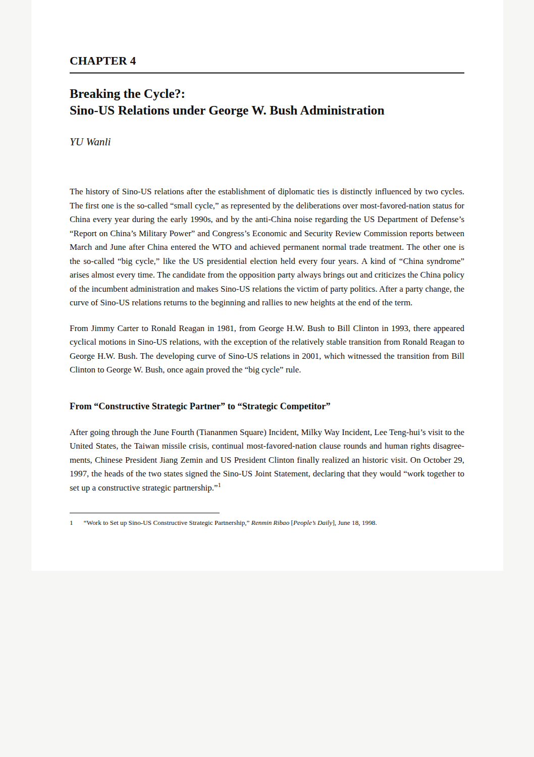CHAPTER 4
Breaking the Cycle?:
Sino-US Relations under George W. Bush Administration
YU Wanli
The history of Sino-US relations after the establishment of diplomatic ties is distinctly influenced by two cycles. The first one is the so-called “small cycle,” as represented by the deliberations over most-favored-nation status for China every year during the early 1990s, and by the anti-China noise regarding the US Department of Defense’s “Report on China’s Military Power” and Congress’s Economic and Security Review Commission reports between March and June after China entered the WTO and achieved permanent normal trade treatment. The other one is the so-called “big cycle,” like the US presidential election held every four years. A kind of “China syndrome” arises almost every time. The candidate from the opposition party always brings out and criticizes the China policy of the incumbent administration and makes Sino-US relations the victim of party politics. After a party change, the curve of Sino-US relations returns to the beginning and rallies to new heights at the end of the term.
From Jimmy Carter to Ronald Reagan in 1981, from George H.W. Bush to Bill Clinton in 1993, there appeared cyclical motions in Sino-US relations, with the exception of the relatively stable transition from Ronald Reagan to George H.W. Bush. The developing curve of Sino-US relations in 2001, which witnessed the transition from Bill Clinton to George W. Bush, once again proved the “big cycle” rule.
From “Constructive Strategic Partner” to “Strategic Competitor”
After going through the June Fourth (Tiananmen Square) Incident, Milky Way Incident, Lee Teng-hui’s visit to the United States, the Taiwan missile crisis, continual most-favored-nation clause rounds and human rights disagreements, Chinese President Jiang Zemin and US President Clinton finally realized an historic visit. On October 29, 1997, the heads of the two states signed the Sino-US Joint Statement, declaring that they would “work together to set up a constructive strategic partnership.”1
1“Work to Set up Sino-US Constructive Strategic Partnership,” Renmin Ribao [People’s Daily], June 18, 1998.